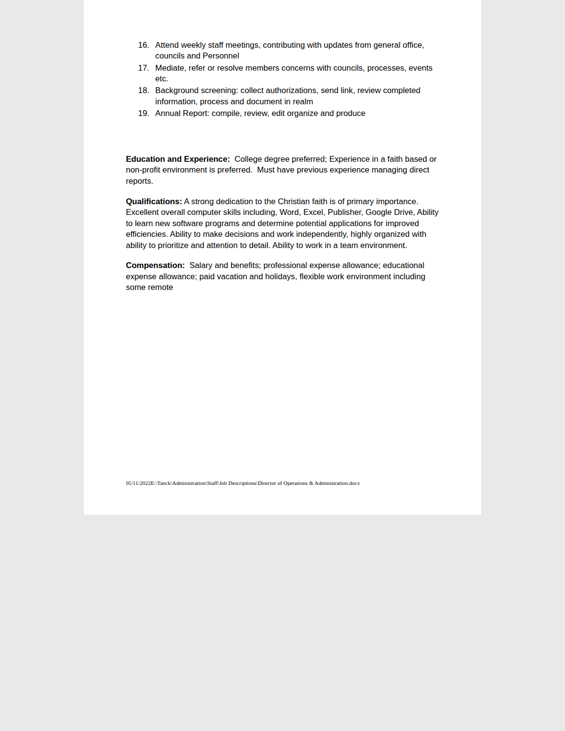Attend weekly staff meetings, contributing with updates from general office, councils and Personnel
Mediate, refer or resolve members concerns with councils, processes, events etc.
Background screening: collect authorizations, send link, review completed information, process and document in realm
Annual Report: compile, review, edit organize and produce
Education and Experience: College degree preferred; Experience in a faith based or non-profit environment is preferred. Must have previous experience managing direct reports.
Qualifications: A strong dedication to the Christian faith is of primary importance.
Excellent overall computer skills including, Word, Excel, Publisher, Google Drive, Ability to learn new software programs and determine potential applications for improved efficiencies. Ability to make decisions and work independently, highly organized with ability to prioritize and attention to detail. Ability to work in a team environment.
Compensation: Salary and benefits; professional expense allowance; educational expense allowance; paid vacation and holidays, flexible work environment including some remote
05/11/2022E:\Tanck\Administration\Staff\Job Descriptions\Director of Operations & Administration.docx